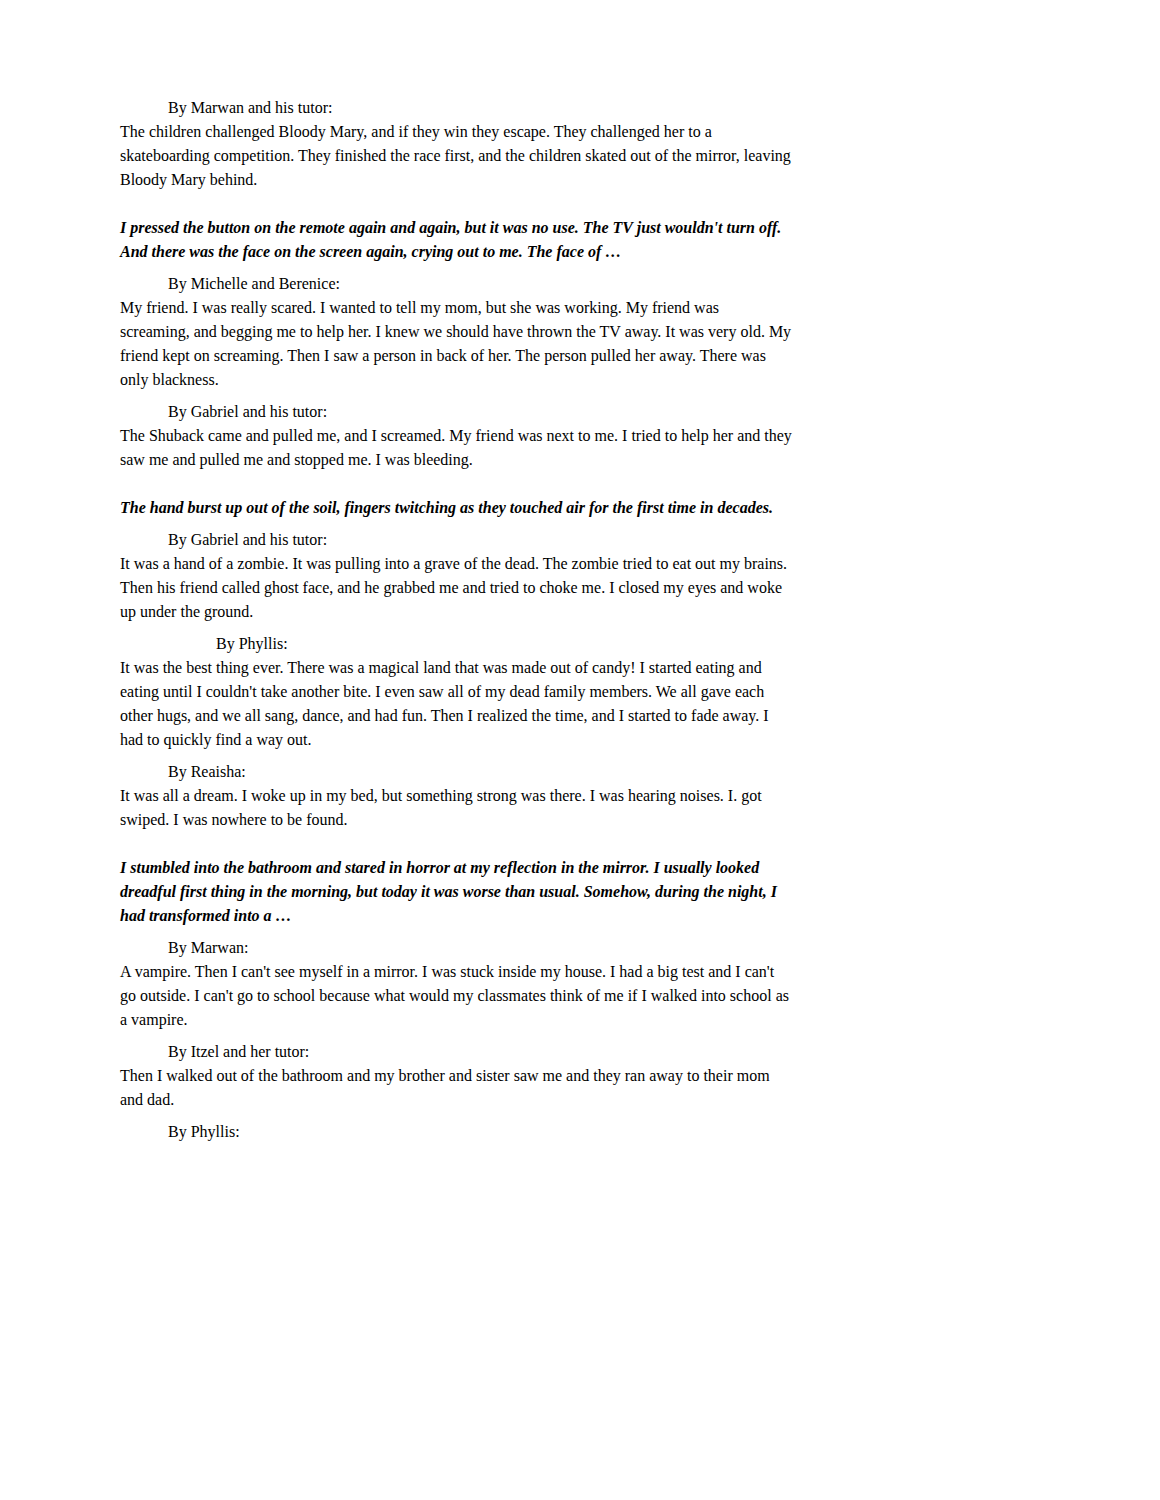By Marwan and his tutor:
The children challenged Bloody Mary, and if they win they escape. They challenged her to a skateboarding competition. They finished the race first, and the children skated out of the mirror, leaving Bloody Mary behind.
I pressed the button on the remote again and again, but it was no use. The TV just wouldn't turn off. And there was the face on the screen again, crying out to me. The face of …
By Michelle and Berenice:
My friend. I was really scared. I wanted to tell my mom, but she was working. My friend was screaming, and begging me to help her. I knew we should have thrown the TV away. It was very old. My friend kept on screaming. Then I saw a person in back of her. The person pulled her away. There was only blackness.
By Gabriel and his tutor:
The Shuback came and pulled me, and I screamed. My friend was next to me. I tried to help her and they saw me and pulled me and stopped me. I was bleeding.
The hand burst up out of the soil, fingers twitching as they touched air for the first time in decades.
By Gabriel and his tutor:
It was a hand of a zombie. It was pulling into a grave of the dead. The zombie tried to eat out my brains. Then his friend called ghost face, and he grabbed me and tried to choke me. I closed my eyes and woke up under the ground.
By Phyllis:
It was the best thing ever. There was a magical land that was made out of candy! I started eating and eating until I couldn't take another bite. I even saw all of my dead family members. We all gave each other hugs, and we all sang, dance, and had fun. Then I realized the time, and I started to fade away. I had to quickly find a way out.
By Reaisha:
It was all a dream. I woke up in my bed, but something strong was there. I was hearing noises. I. got swiped. I was nowhere to be found.
I stumbled into the bathroom and stared in horror at my reflection in the mirror. I usually looked dreadful first thing in the morning, but today it was worse than usual. Somehow, during the night, I had transformed into a …
By Marwan:
A vampire. Then I can't see myself in a mirror. I was stuck inside my house. I had a big test and I can't go outside. I can't go to school because what would my classmates think of me if I walked into school as a vampire.
By Itzel and her tutor:
Then I walked out of the bathroom and my brother and sister saw me and they ran away to their mom and dad.
By Phyllis: